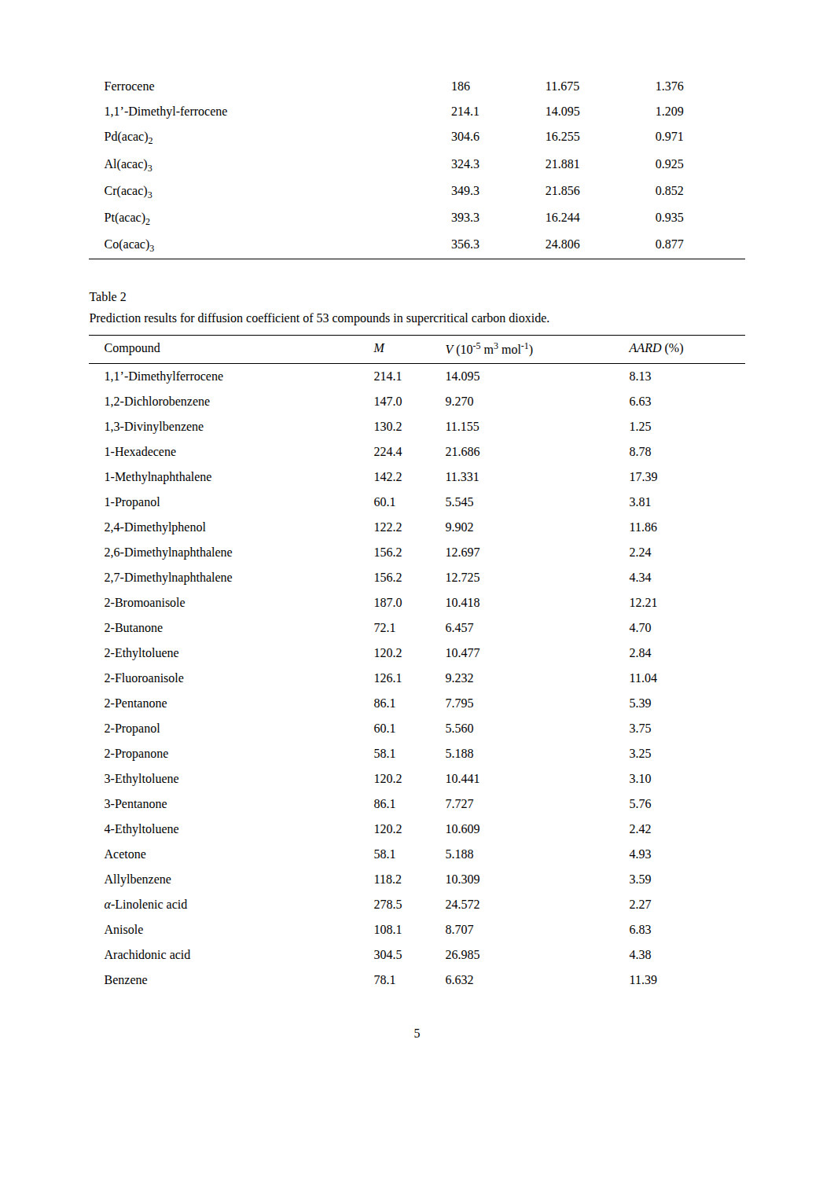| Ferrocene | 186 | 11.675 | 1.376 |
| 1,1’-Dimethyl-ferrocene | 214.1 | 14.095 | 1.209 |
| Pd(acac) 2 | 304.6 | 16.255 | 0.971 |
| Al(acac) 3 | 324.3 | 21.881 | 0.925 |
| Cr(acac) 3 | 349.3 | 21.856 | 0.852 |
| Pt(acac) 2 | 393.3 | 16.244 | 0.935 |
| Co(acac) 3 | 356.3 | 24.806 | 0.877 |
Table 2
Prediction results for diffusion coefficient of 53 compounds in supercritical carbon dioxide.
| Compound | M | V (10 -5 m 3 mol -1 ) | AARD (%) |
| --- | --- | --- | --- |
| 1,1’-Dimethylferrocene | 214.1 | 14.095 | 8.13 |
| 1,2-Dichlorobenzene | 147.0 | 9.270 | 6.63 |
| 1,3-Divinylbenzene | 130.2 | 11.155 | 1.25 |
| 1-Hexadecene | 224.4 | 21.686 | 8.78 |
| 1-Methylnaphthalene | 142.2 | 11.331 | 17.39 |
| 1-Propanol | 60.1 | 5.545 | 3.81 |
| 2,4-Dimethylphenol | 122.2 | 9.902 | 11.86 |
| 2,6-Dimethylnaphthalene | 156.2 | 12.697 | 2.24 |
| 2,7-Dimethylnaphthalene | 156.2 | 12.725 | 4.34 |
| 2-Bromoanisole | 187.0 | 10.418 | 12.21 |
| 2-Butanone | 72.1 | 6.457 | 4.70 |
| 2-Ethyltoluene | 120.2 | 10.477 | 2.84 |
| 2-Fluoroanisole | 126.1 | 9.232 | 11.04 |
| 2-Pentanone | 86.1 | 7.795 | 5.39 |
| 2-Propanol | 60.1 | 5.560 | 3.75 |
| 2-Propanone | 58.1 | 5.188 | 3.25 |
| 3-Ethyltoluene | 120.2 | 10.441 | 3.10 |
| 3-Pentanone | 86.1 | 7.727 | 5.76 |
| 4-Ethyltoluene | 120.2 | 10.609 | 2.42 |
| Acetone | 58.1 | 5.188 | 4.93 |
| Allylbenzene | 118.2 | 10.309 | 3.59 |
| α -Linolenic acid | 278.5 | 24.572 | 2.27 |
| Anisole | 108.1 | 8.707 | 6.83 |
| Arachidonic acid | 304.5 | 26.985 | 4.38 |
| Benzene | 78.1 | 6.632 | 11.39 |
5